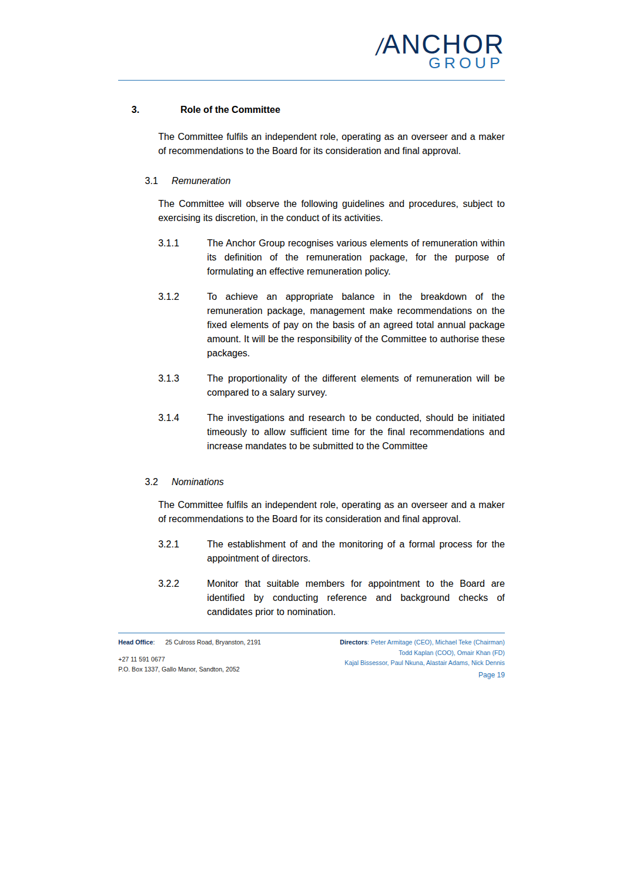⁄
ANCHOR
GROUP
3. Role of the Committee
The Committee fulfils an independent role, operating as an overseer and a maker of recommendations to the Board for its consideration and final approval.
3.1 Remuneration
The Committee will observe the following guidelines and procedures, subject to exercising its discretion, in the conduct of its activities.
3.1.1 The Anchor Group recognises various elements of remuneration within its definition of the remuneration package, for the purpose of formulating an effective remuneration policy.
3.1.2 To achieve an appropriate balance in the breakdown of the remuneration package, management make recommendations on the fixed elements of pay on the basis of an agreed total annual package amount. It will be the responsibility of the Committee to authorise these packages.
3.1.3 The proportionality of the different elements of remuneration will be compared to a salary survey.
3.1.4 The investigations and research to be conducted, should be initiated timeously to allow sufficient time for the final recommendations and increase mandates to be submitted to the Committee
3.2 Nominations
The Committee fulfils an independent role, operating as an overseer and a maker of recommendations to the Board for its consideration and final approval.
3.2.1 The establishment of and the monitoring of a formal process for the appointment of directors.
3.2.2 Monitor that suitable members for appointment to the Board are identified by conducting reference and background checks of candidates prior to nomination.
Head Office: 25 Culross Road, Bryanston, 2191
+27 11 591 0677
P.O. Box 1337, Gallo Manor, Sandton, 2052
Directors: Peter Armitage (CEO), Michael Teke (Chairman)
Todd Kaplan (COO), Omair Khan (FD)
Kajal Bissessor, Paul Nkuna, Alastair Adams, Nick Dennis
Page 19